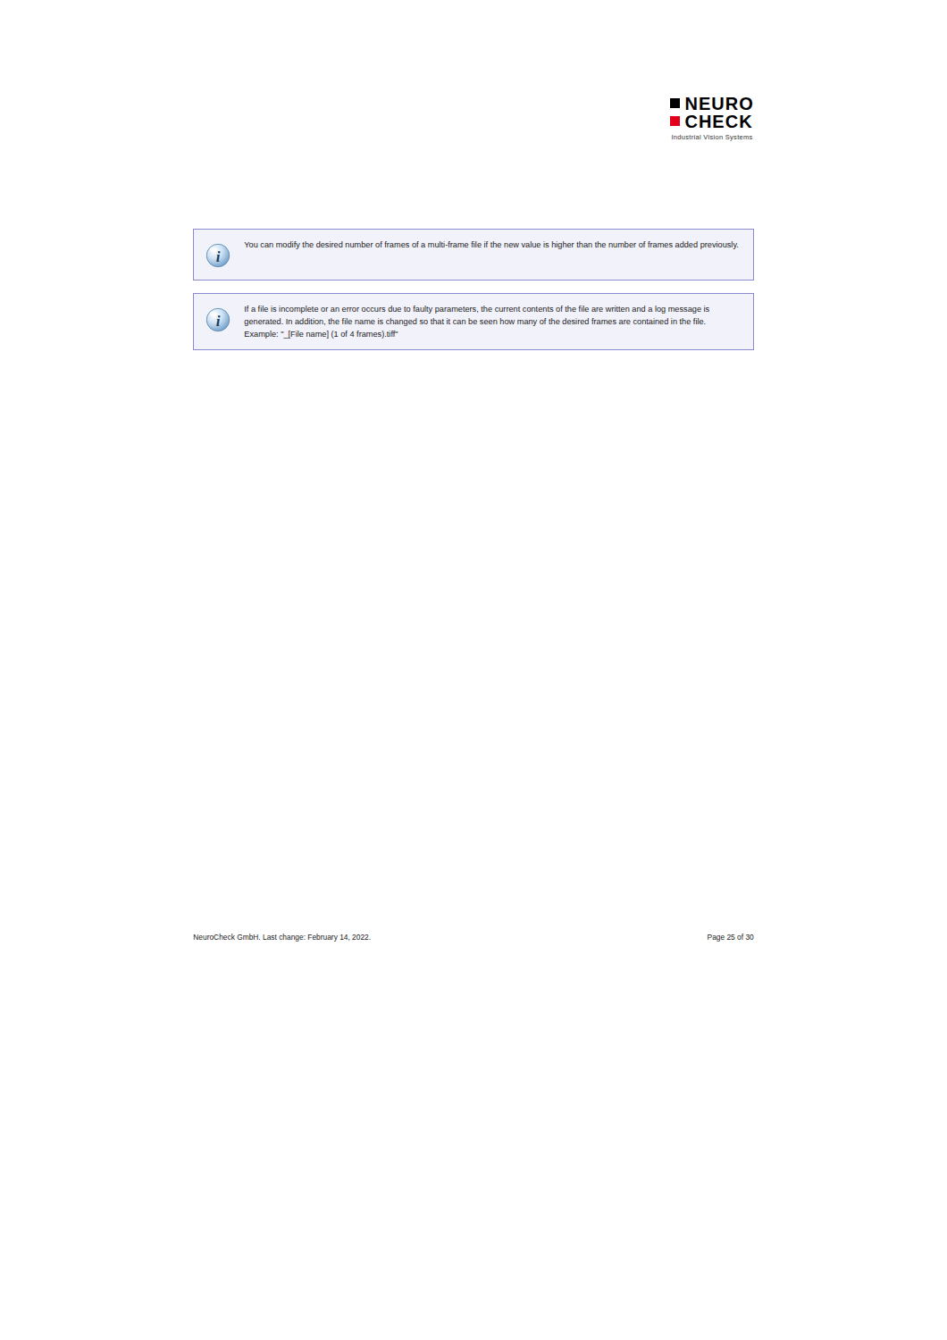NEURO
CHECK
Industrial Vision Systems
i
You can modify the desired number of frames of a multi-frame file if the new value is higher than the number of frames added previously.
i
If a file is incomplete or an error occurs due to faulty parameters, the current contents of the file are written and a log message is generated. In addition, the file name is changed so that it can be seen how many of the desired frames are contained in the file. Example: "_[File name] (1 of 4 frames).tiff"
NeuroCheck GmbH. Last change: February 14, 2022.
Page 25 of 30